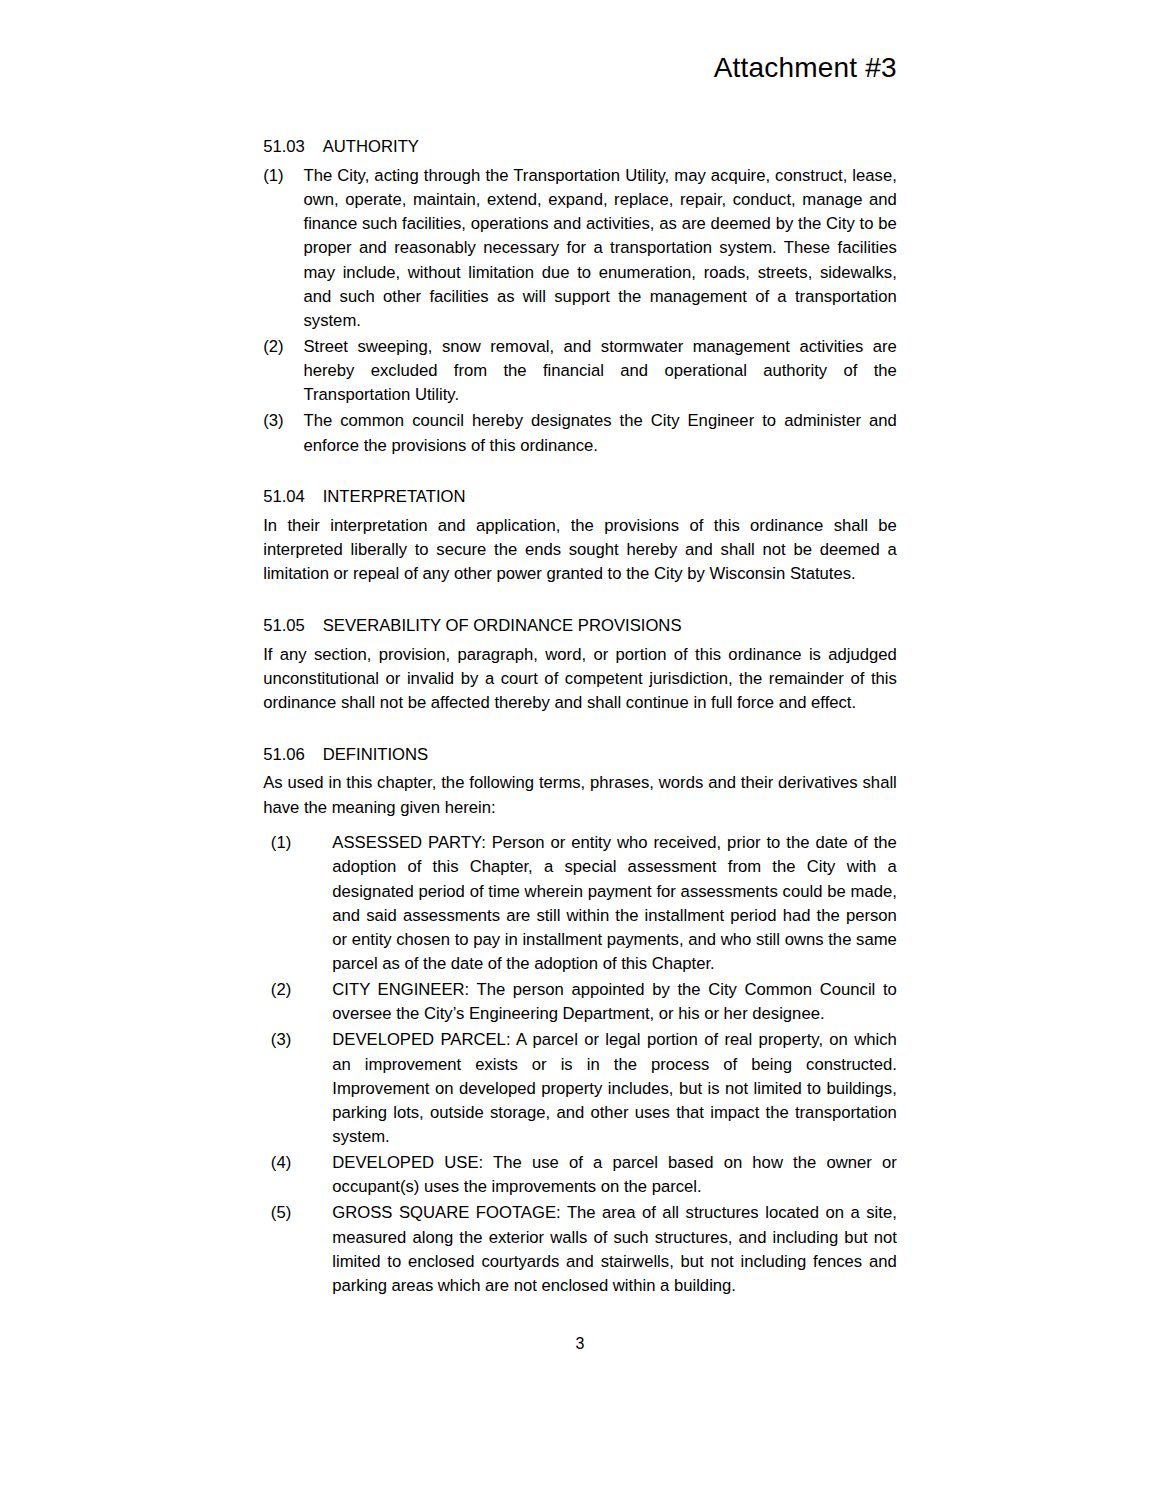Attachment #3
51.03 AUTHORITY
(1) The City, acting through the Transportation Utility, may acquire, construct, lease, own, operate, maintain, extend, expand, replace, repair, conduct, manage and finance such facilities, operations and activities, as are deemed by the City to be proper and reasonably necessary for a transportation system. These facilities may include, without limitation due to enumeration, roads, streets, sidewalks, and such other facilities as will support the management of a transportation system.
(2) Street sweeping, snow removal, and stormwater management activities are hereby excluded from the financial and operational authority of the Transportation Utility.
(3) The common council hereby designates the City Engineer to administer and enforce the provisions of this ordinance.
51.04 INTERPRETATION
In their interpretation and application, the provisions of this ordinance shall be interpreted liberally to secure the ends sought hereby and shall not be deemed a limitation or repeal of any other power granted to the City by Wisconsin Statutes.
51.05 SEVERABILITY OF ORDINANCE PROVISIONS
If any section, provision, paragraph, word, or portion of this ordinance is adjudged unconstitutional or invalid by a court of competent jurisdiction, the remainder of this ordinance shall not be affected thereby and shall continue in full force and effect.
51.06 DEFINITIONS
As used in this chapter, the following terms, phrases, words and their derivatives shall have the meaning given herein:
(1) ASSESSED PARTY: Person or entity who received, prior to the date of the adoption of this Chapter, a special assessment from the City with a designated period of time wherein payment for assessments could be made, and said assessments are still within the installment period had the person or entity chosen to pay in installment payments, and who still owns the same parcel as of the date of the adoption of this Chapter.
(2) CITY ENGINEER: The person appointed by the City Common Council to oversee the City’s Engineering Department, or his or her designee.
(3) DEVELOPED PARCEL: A parcel or legal portion of real property, on which an improvement exists or is in the process of being constructed. Improvement on developed property includes, but is not limited to buildings, parking lots, outside storage, and other uses that impact the transportation system.
(4) DEVELOPED USE: The use of a parcel based on how the owner or occupant(s) uses the improvements on the parcel.
(5) GROSS SQUARE FOOTAGE: The area of all structures located on a site, measured along the exterior walls of such structures, and including but not limited to enclosed courtyards and stairwells, but not including fences and parking areas which are not enclosed within a building.
3